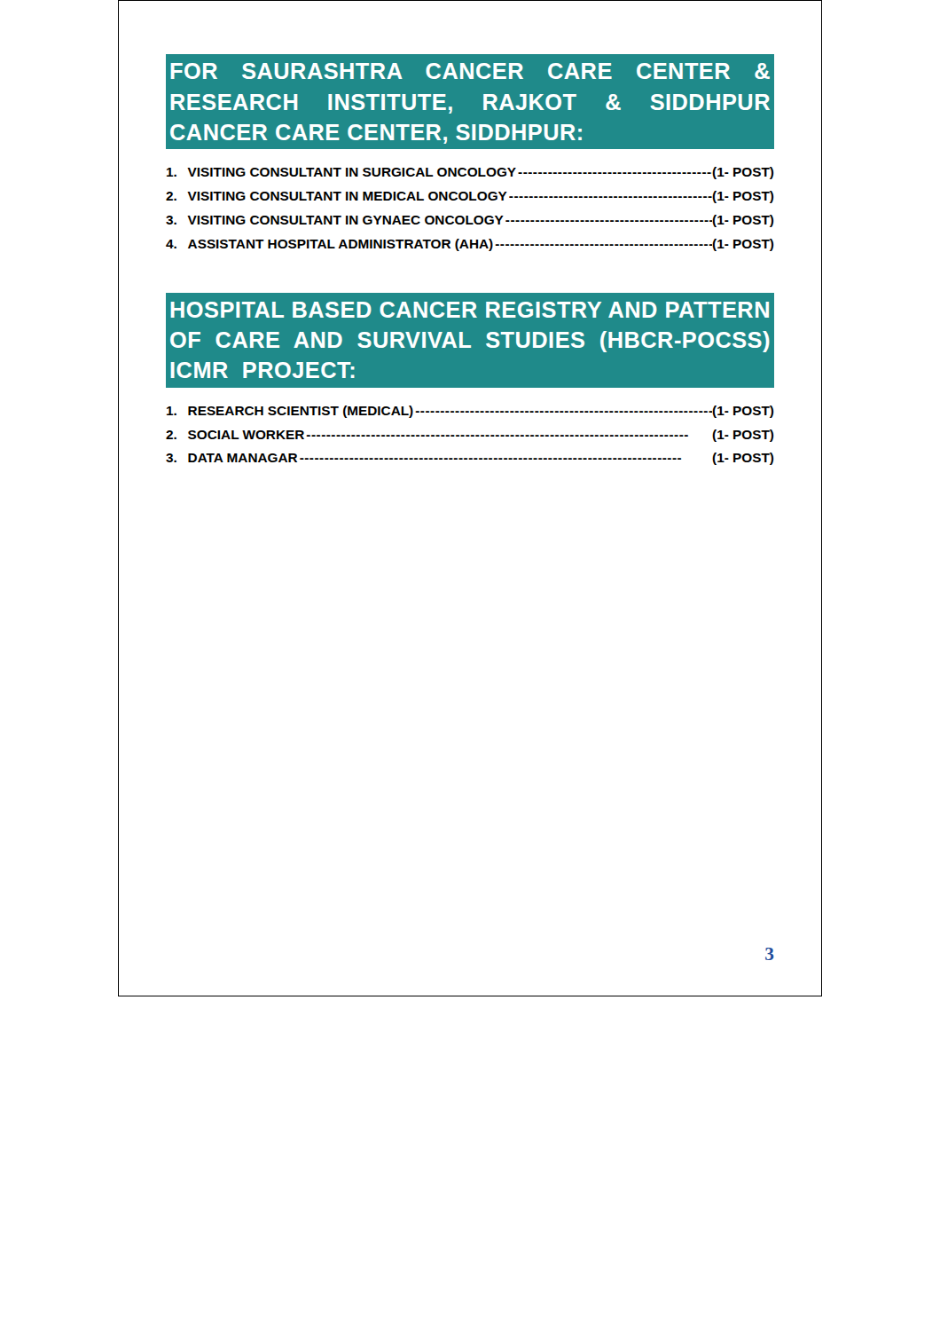FOR SAURASHTRA CANCER CARE CENTER & RESEARCH INSTITUTE, RAJKOT & SIDDHPUR CANCER CARE CENTER, SIDDHPUR:
1. VISITING CONSULTANT IN SURGICAL ONCOLOGY---------------------------------------------------------------(1- POST)
2. VISITING CONSULTANT IN MEDICAL ONCOLOGY---------------------------------------------------------------(1- POST)
3. VISITING CONSULTANT IN GYNAEC ONCOLOGY---------------------------------------------------------------(1- POST)
4. ASSISTANT HOSPITAL ADMINISTRATOR (AHA)---------------------------------------------------------------(1- POST)
HOSPITAL BASED CANCER REGISTRY AND PATTERN OF CARE AND SURVIVAL STUDIES (HBCR-POCSS) ICMR PROJECT:
1. RESEARCH SCIENTIST (MEDICAL)-----------------------------------------------------------------------------(1- POST)
2. SOCIAL WORKER-----------------------------------------------------------------------------(1- POST)
3. DATA MANAGAR-----------------------------------------------------------------------------(1- POST)
3